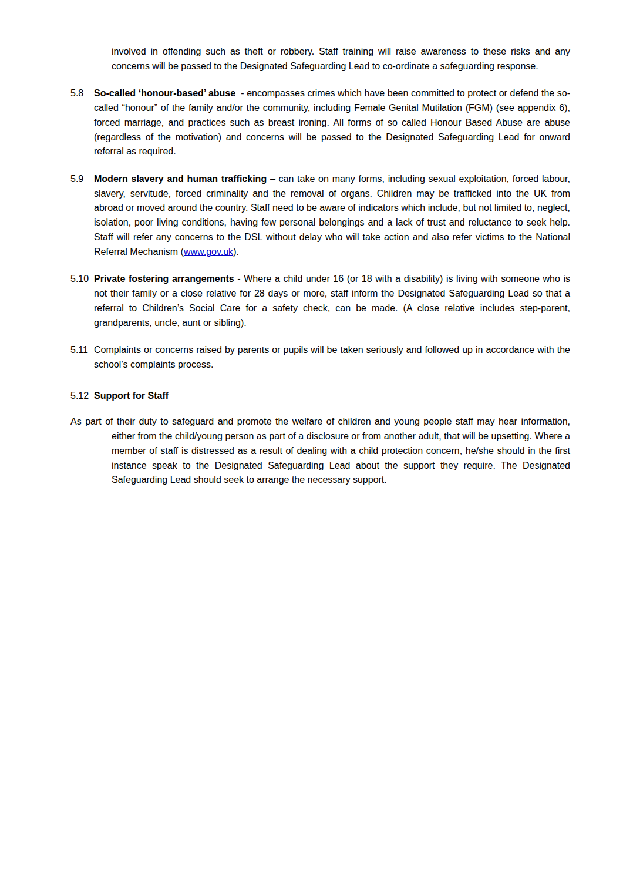involved in offending such as theft or robbery. Staff training will raise awareness to these risks and any concerns will be passed to the Designated Safeguarding Lead to co-ordinate a safeguarding response.
5.8
So-called ‘honour-based’ abuse - encompasses crimes which have been committed to protect or defend the so-called “honour” of the family and/or the community, including Female Genital Mutilation (FGM) (see appendix 6), forced marriage, and practices such as breast ironing. All forms of so called Honour Based Abuse are abuse (regardless of the motivation) and concerns will be passed to the Designated Safeguarding Lead for onward referral as required.
5.9
Modern slavery and human trafficking – can take on many forms, including sexual exploitation, forced labour, slavery, servitude, forced criminality and the removal of organs. Children may be trafficked into the UK from abroad or moved around the country. Staff need to be aware of indicators which include, but not limited to, neglect, isolation, poor living conditions, having few personal belongings and a lack of trust and reluctance to seek help. Staff will refer any concerns to the DSL without delay who will take action and also refer victims to the National Referral Mechanism (www.gov.uk).
5.10
Private fostering arrangements - Where a child under 16 (or 18 with a disability) is living with someone who is not their family or a close relative for 28 days or more, staff inform the Designated Safeguarding Lead so that a referral to Children’s Social Care for a safety check, can be made. (A close relative includes step-parent, grandparents, uncle, aunt or sibling).
5.11
Complaints or concerns raised by parents or pupils will be taken seriously and followed up in accordance with the school’s complaints process.
5.12
Support for Staff
As part of their duty to safeguard and promote the welfare of children and young people staff may hear information, either from the child/young person as part of a disclosure or from another adult, that will be upsetting. Where a member of staff is distressed as a result of dealing with a child protection concern, he/she should in the first instance speak to the Designated Safeguarding Lead about the support they require. The Designated Safeguarding Lead should seek to arrange the necessary support.